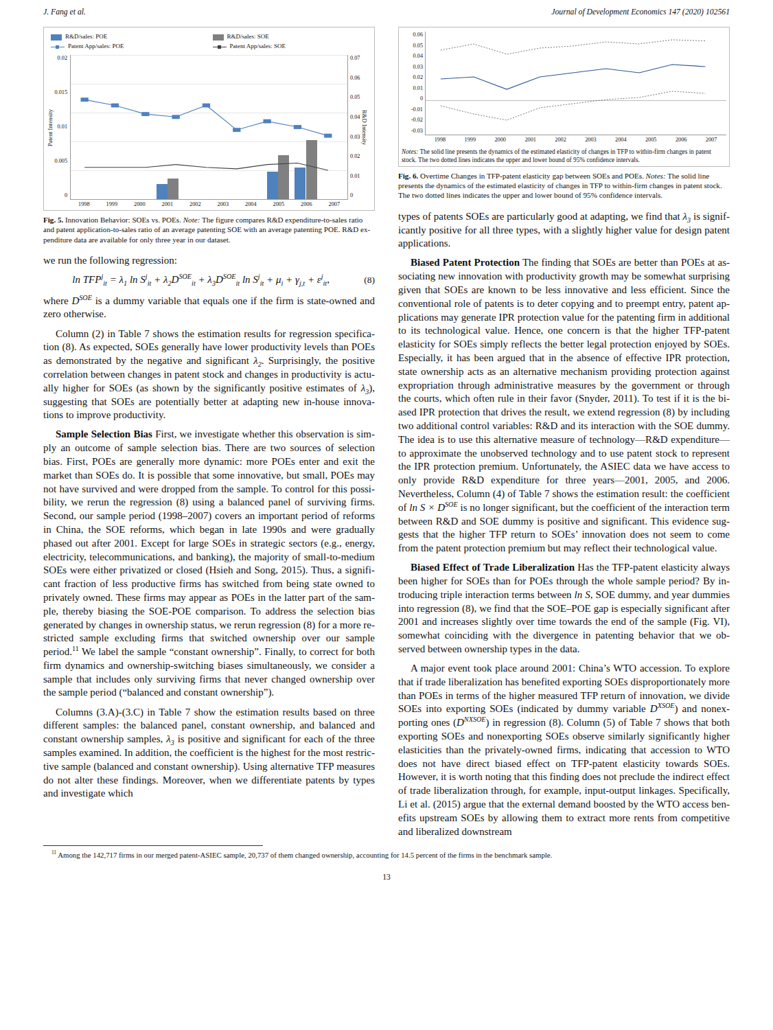J. Fang et al.
Journal of Development Economics 147 (2020) 102561
R&D/sales: POE
R&D/sales: SOE
Patent App/sales: POE
Patent App/sales: SOE
Patent Intensity
0.020.0150.010.0050
0.070.060.050.040.030.020.010
R&D Intensity
1998199920002001200220032004200520062007
Fig. 5. Innovation Behavior: SOEs vs. POEs. Note: The figure compares R&D expenditure-to-sales ratio and patent application-to-sales ratio of an average patenting SOE with an average patenting POE. R&D expenditure data are available for only three year in our dataset.
we run the following regression:
ln TFPjit = λ1 ln Sjit + λ2DSOEit + λ3DSOEit ln Sjit + μi + γj,t + εjit,
(8)
where DSOE is a dummy variable that equals one if the firm is state-owned and zero otherwise.
Column (2) in Table 7 shows the estimation results for regression specification (8). As expected, SOEs generally have lower productivity levels than POEs as demonstrated by the negative and significant λ2. Surprisingly, the positive correlation between changes in patent stock and changes in productivity is actually higher for SOEs (as shown by the significantly positive estimates of λ3), suggesting that SOEs are potentially better at adapting new in-house innovations to improve productivity.
Sample Selection Bias First, we investigate whether this observation is simply an outcome of sample selection bias. There are two sources of selection bias. First, POEs are generally more dynamic: more POEs enter and exit the market than SOEs do. It is possible that some innovative, but small, POEs may not have survived and were dropped from the sample. To control for this possibility, we rerun the regression (8) using a balanced panel of surviving firms. Second, our sample period (1998–2007) covers an important period of reforms in China, the SOE reforms, which began in late 1990s and were gradually phased out after 2001. Except for large SOEs in strategic sectors (e.g., energy, electricity, telecommunications, and banking), the majority of small-to-medium SOEs were either privatized or closed (Hsieh and Song, 2015). Thus, a significant fraction of less productive firms has switched from being state owned to privately owned. These firms may appear as POEs in the latter part of the sample, thereby biasing the SOE-POE comparison. To address the selection bias generated by changes in ownership status, we rerun regression (8) for a more restricted sample excluding firms that switched ownership over our sample period.11 We label the sample “constant ownership”. Finally, to correct for both firm dynamics and ownership-switching biases simultaneously, we consider a sample that includes only surviving firms that never changed ownership over the sample period (“balanced and constant ownership”).
Columns (3.A)-(3.C) in Table 7 show the estimation results based on three different samples: the balanced panel, constant ownership, and balanced and constant ownership samples, λ3 is positive and significant for each of the three samples examined. In addition, the coefficient is the highest for the most restrictive sample (balanced and constant ownership). Using alternative TFP measures do not alter these findings. Moreover, when we differentiate patents by types and investigate which
0.060.050.040.030.020.010-0.01-0.02-0.03
1998199920002001200220032004200520062007
Notes: The solid line presents the dynamics of the estimated elasticity of changes in TFP to within-firm changes in patent stock. The two dotted lines indicates the upper and lower bound of 95% confidence intervals.
Fig. 6. Overtime Changes in TFP-patent elasticity gap between SOEs and POEs. Notes: The solid line presents the dynamics of the estimated elasticity of changes in TFP to within-firm changes in patent stock. The two dotted lines indicates the upper and lower bound of 95% confidence intervals.
types of patents SOEs are particularly good at adapting, we find that λ3 is significantly positive for all three types, with a slightly higher value for design patent applications.
Biased Patent Protection The finding that SOEs are better than POEs at associating new innovation with productivity growth may be somewhat surprising given that SOEs are known to be less innovative and less efficient. Since the conventional role of patents is to deter copying and to preempt entry, patent applications may generate IPR protection value for the patenting firm in additional to its technological value. Hence, one concern is that the higher TFP-patent elasticity for SOEs simply reflects the better legal protection enjoyed by SOEs. Especially, it has been argued that in the absence of effective IPR protection, state ownership acts as an alternative mechanism providing protection against expropriation through administrative measures by the government or through the courts, which often rule in their favor (Snyder, 2011). To test if it is the biased IPR protection that drives the result, we extend regression (8) by including two additional control variables: R&D and its interaction with the SOE dummy. The idea is to use this alternative measure of technology—R&D expenditure—to approximate the unobserved technology and to use patent stock to represent the IPR protection premium. Unfortunately, the ASIEC data we have access to only provide R&D expenditure for three years—2001, 2005, and 2006. Nevertheless, Column (4) of Table 7 shows the estimation result: the coefficient of ln S × DSOE is no longer significant, but the coefficient of the interaction term between R&D and SOE dummy is positive and significant. This evidence suggests that the higher TFP return to SOEs’ innovation does not seem to come from the patent protection premium but may reflect their technological value.
Biased Effect of Trade Liberalization Has the TFP-patent elasticity always been higher for SOEs than for POEs through the whole sample period? By introducing triple interaction terms between ln S, SOE dummy, and year dummies into regression (8), we find that the SOE–POE gap is especially significant after 2001 and increases slightly over time towards the end of the sample (Fig. VI), somewhat coinciding with the divergence in patenting behavior that we observed between ownership types in the data.
A major event took place around 2001: China’s WTO accession. To explore that if trade liberalization has benefited exporting SOEs disproportionately more than POEs in terms of the higher measured TFP return of innovation, we divide SOEs into exporting SOEs (indicated by dummy variable DXSOE) and nonexporting ones (DNXSOE) in regression (8). Column (5) of Table 7 shows that both exporting SOEs and nonexporting SOEs observe similarly significantly higher elasticities than the privately-owned firms, indicating that accession to WTO does not have direct biased effect on TFP-patent elasticity towards SOEs. However, it is worth noting that this finding does not preclude the indirect effect of trade liberalization through, for example, input-output linkages. Specifically, Li et al. (2015) argue that the external demand boosted by the WTO access benefits upstream SOEs by allowing them to extract more rents from competitive and liberalized downstream
11 Among the 142,717 firms in our merged patent-ASIEC sample, 20,737 of them changed ownership, accounting for 14.5 percent of the firms in the benchmark sample.
13